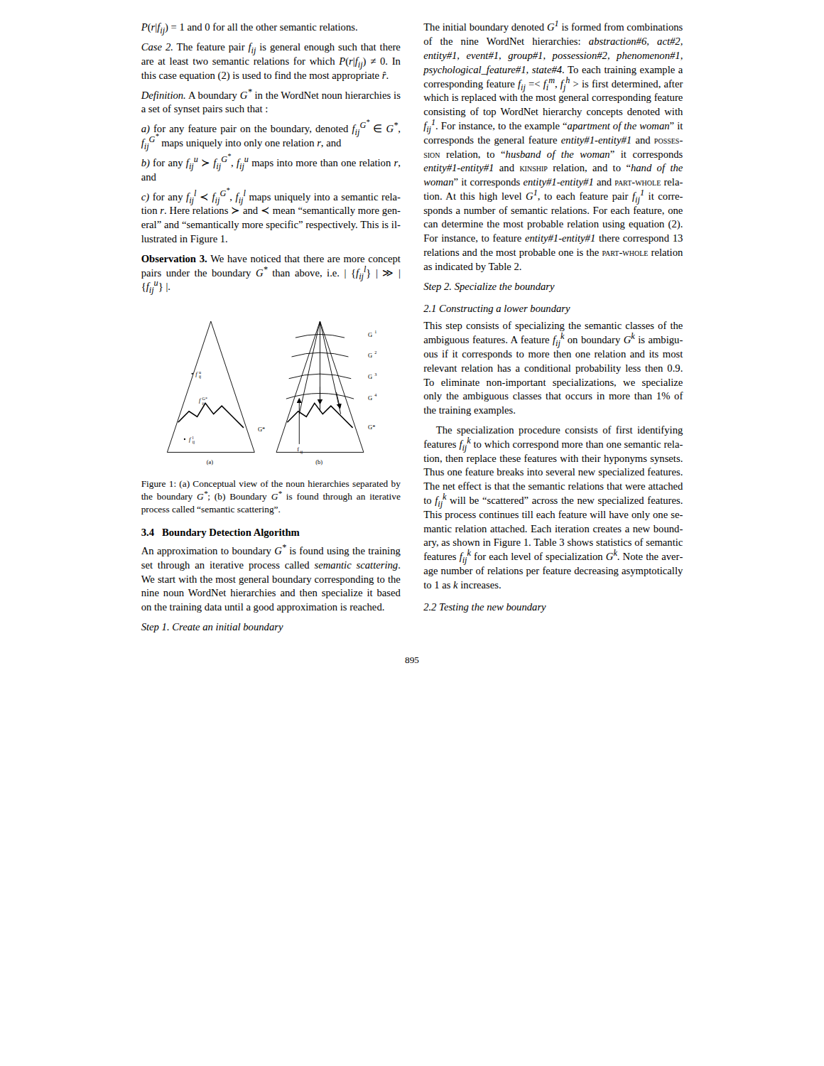P(r|fij) = 1 and 0 for all the other semantic relations.
Case 2. The feature pair fij is general enough such that there are at least two semantic relations for which P(r|fij) ≠ 0. In this case equation (2) is used to find the most appropriate r̂.
Definition. A boundary G* in the WordNet noun hierarchies is a set of synset pairs such that :
a) for any feature pair on the boundary, denoted fijG* ∈ G*, fijG* maps uniquely into only one relation r, and
b) for any fiju ≻ fijG*, fiju maps into more than one relation r, and
c) for any fijl ≺ fijG*, fijl maps uniquely into a semantic relation r. Here relations ≻ and ≺ mean “semantically more general” and “semantically more specific” respectively. This is illustrated in Figure 1.
Observation 3. We have noticed that there are more concept pairs under the boundary G* than above, i.e. | {fijl} | ≫ | {fiju} |.
fuij fG*ij flij G* fij G1 G2 G3 G4 G* (a) (b)
Figure 1: (a) Conceptual view of the noun hierarchies separated by the boundary G*; (b) Boundary G* is found through an iterative process called “semantic scattering”.
3.4 Boundary Detection Algorithm
An approximation to boundary G* is found using the training set through an iterative process called semantic scattering. We start with the most general boundary corresponding to the nine noun WordNet hierarchies and then specialize it based on the training data until a good approximation is reached.
Step 1. Create an initial boundary
The initial boundary denoted G1 is formed from combinations of the nine WordNet hierarchies: abstraction#6, act#2, entity#1, event#1, group#1, possession#2, phenomenon#1, psychological_feature#1, state#4. To each training example a corresponding feature fij =< fim, fjh > is first determined, after which is replaced with the most general corresponding feature consisting of top WordNet hierarchy concepts denoted with fij1. For instance, to the example “apartment of the woman” it corresponds the general feature entity#1-entity#1 and possession relation, to “husband of the woman” it corresponds entity#1-entity#1 and kinship relation, and to “hand of the woman” it corresponds entity#1-entity#1 and part-whole relation. At this high level G1, to each feature pair fij1 it corresponds a number of semantic relations. For each feature, one can determine the most probable relation using equation (2). For instance, to feature entity#1-entity#1 there correspond 13 relations and the most probable one is the part-whole relation as indicated by Table 2.
Step 2. Specialize the boundary
2.1 Constructing a lower boundary
This step consists of specializing the semantic classes of the ambiguous features. A feature fijk on boundary Gk is ambiguous if it corresponds to more then one relation and its most relevant relation has a conditional probability less then 0.9. To eliminate non-important specializations, we specialize only the ambiguous classes that occurs in more than 1% of the training examples.
The specialization procedure consists of first identifying features fijk to which correspond more than one semantic relation, then replace these features with their hyponyms synsets. Thus one feature breaks into several new specialized features. The net effect is that the semantic relations that were attached to fijk will be “scattered” across the new specialized features. This process continues till each feature will have only one semantic relation attached. Each iteration creates a new boundary, as shown in Figure 1. Table 3 shows statistics of semantic features fijk for each level of specialization Gk. Note the average number of relations per feature decreasing asymptotically to 1 as k increases.
2.2 Testing the new boundary
895